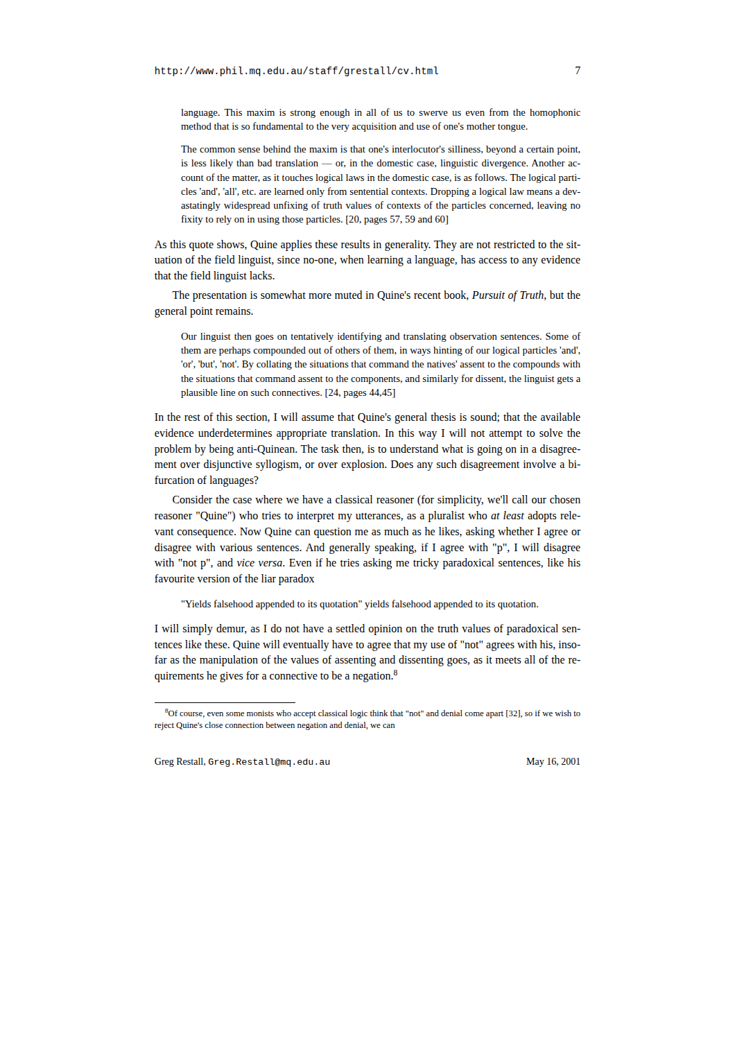http://www.phil.mq.edu.au/staff/grestall/cv.html 7
language. This maxim is strong enough in all of us to swerve us even from the homophonic method that is so fundamental to the very acquisition and use of one's mother tongue.
The common sense behind the maxim is that one's interlocutor's silliness, beyond a certain point, is less likely than bad translation — or, in the domestic case, linguistic divergence. Another account of the matter, as it touches logical laws in the domestic case, is as follows. The logical particles 'and', 'all', etc. are learned only from sentential contexts. Dropping a logical law means a devastatingly widespread unfixing of truth values of contexts of the particles concerned, leaving no fixity to rely on in using those particles. [20, pages 57, 59 and 60]
As this quote shows, Quine applies these results in generality. They are not restricted to the situation of the field linguist, since no-one, when learning a language, has access to any evidence that the field linguist lacks.
The presentation is somewhat more muted in Quine's recent book, Pursuit of Truth, but the general point remains.
Our linguist then goes on tentatively identifying and translating observation sentences. Some of them are perhaps compounded out of others of them, in ways hinting of our logical particles 'and', 'or', 'but', 'not'. By collating the situations that command the natives' assent to the compounds with the situations that command assent to the components, and similarly for dissent, the linguist gets a plausible line on such connectives. [24, pages 44,45]
In the rest of this section, I will assume that Quine's general thesis is sound; that the available evidence underdetermines appropriate translation. In this way I will not attempt to solve the problem by being anti-Quinean. The task then, is to understand what is going on in a disagreement over disjunctive syllogism, or over explosion. Does any such disagreement involve a bifurcation of languages?
Consider the case where we have a classical reasoner (for simplicity, we'll call our chosen reasoner "Quine") who tries to interpret my utterances, as a pluralist who at least adopts relevant consequence. Now Quine can question me as much as he likes, asking whether I agree or disagree with various sentences. And generally speaking, if I agree with "p", I will disagree with "not p", and vice versa. Even if he tries asking me tricky paradoxical sentences, like his favourite version of the liar paradox
"Yields falsehood appended to its quotation" yields falsehood appended to its quotation.
I will simply demur, as I do not have a settled opinion on the truth values of paradoxical sentences like these. Quine will eventually have to agree that my use of "not" agrees with his, insofar as the manipulation of the values of assenting and dissenting goes, as it meets all of the requirements he gives for a connective to be a negation.8
8Of course, even some monists who accept classical logic think that "not" and denial come apart [32], so if we wish to reject Quine's close connection between negation and denial, we can
Greg Restall, Greg.Restall@mq.edu.au May 16, 2001